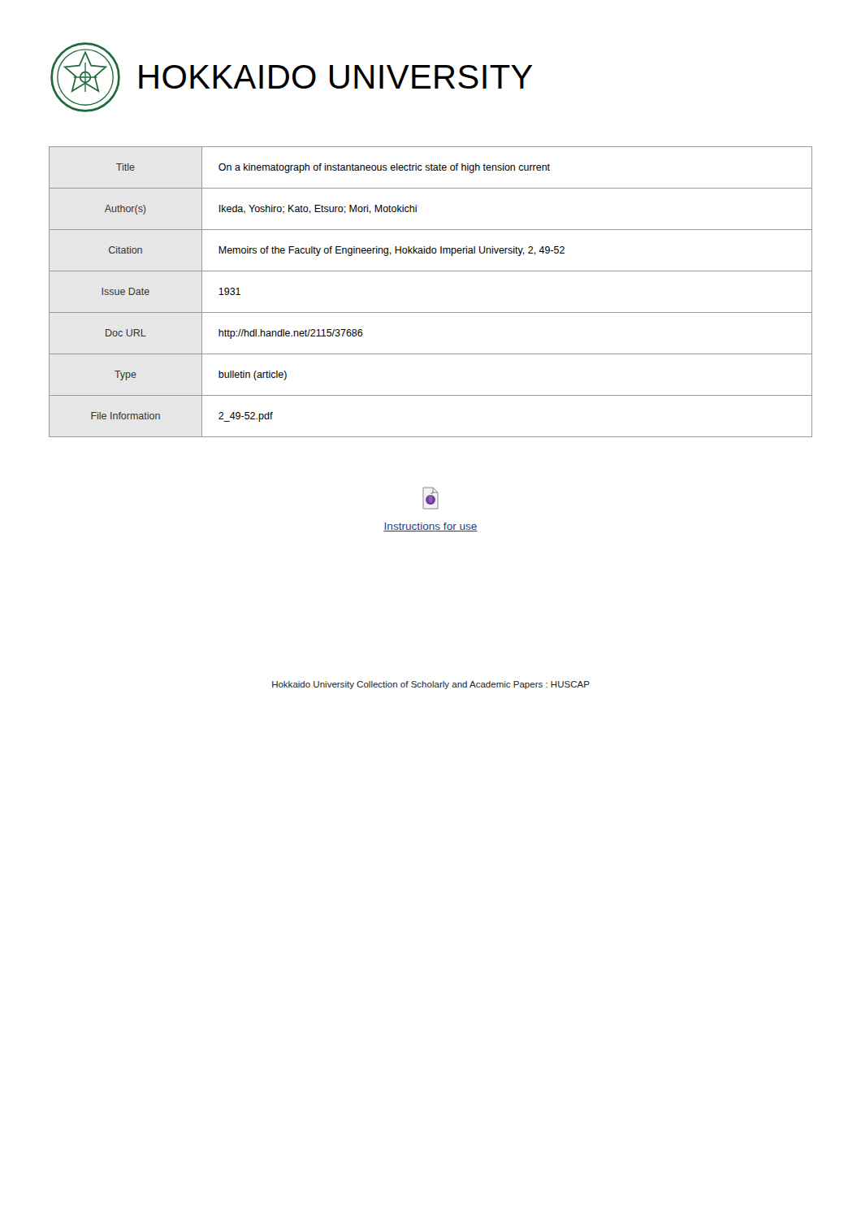HOKKAIDO UNIVERSITY
| Title | On a kinematograph of instantaneous electric state of high tension current |
| Author(s) | Ikeda, Yoshiro; Kato, Etsuro; Mori, Motokichi |
| Citation | Memoirs of the Faculty of Engineering, Hokkaido Imperial University, 2, 49-52 |
| Issue Date | 1931 |
| Doc URL | http://hdl.handle.net/2115/37686 |
| Type | bulletin (article) |
| File Information | 2_49-52.pdf |
Instructions for use
Hokkaido University Collection of Scholarly and Academic Papers : HUSCAP